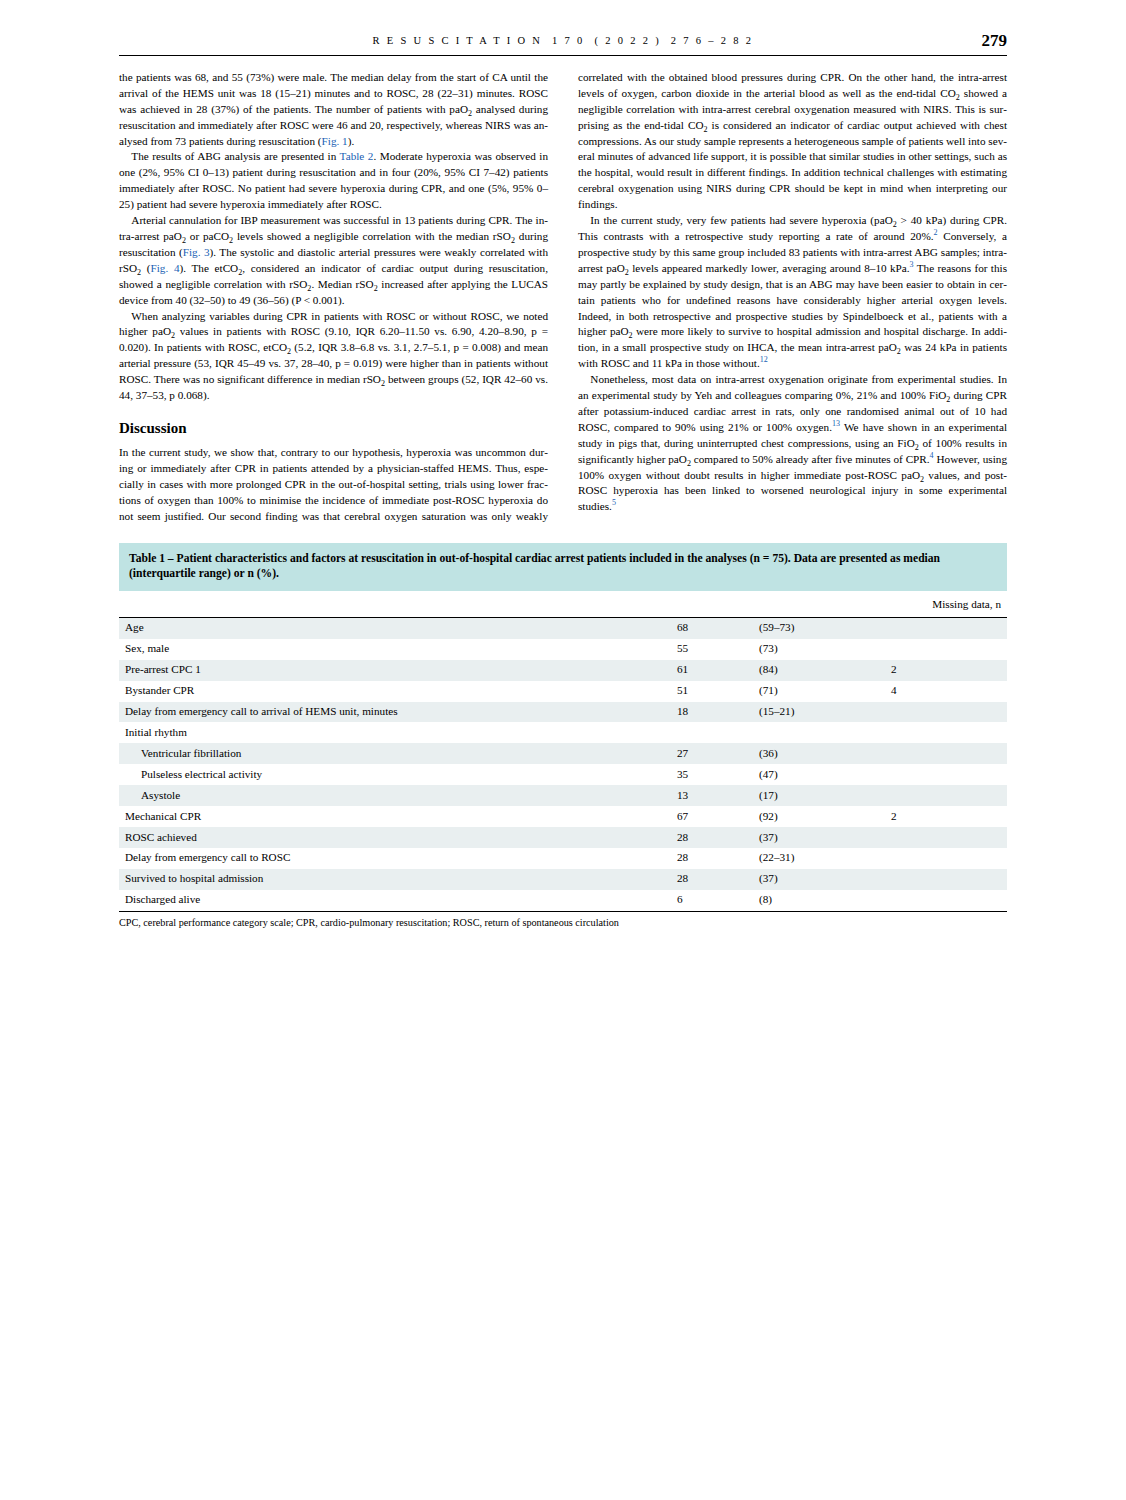R E S U S C I T A T I O N 1 7 0 ( 2 0 2 2 ) 2 7 6 – 2 8 2
279
the patients was 68, and 55 (73%) were male. The median delay from the start of CA until the arrival of the HEMS unit was 18 (15–21) minutes and to ROSC, 28 (22–31) minutes. ROSC was achieved in 28 (37%) of the patients. The number of patients with paO2 analysed during resuscitation and immediately after ROSC were 46 and 20, respectively, whereas NIRS was analysed from 73 patients during resuscitation (Fig. 1).
The results of ABG analysis are presented in Table 2. Moderate hyperoxia was observed in one (2%, 95% CI 0–13) patient during resuscitation and in four (20%, 95% CI 7–42) patients immediately after ROSC. No patient had severe hyperoxia during CPR, and one (5%, 95% 0–25) patient had severe hyperoxia immediately after ROSC.
Arterial cannulation for IBP measurement was successful in 13 patients during CPR. The intra-arrest paO2 or paCO2 levels showed a negligible correlation with the median rSO2 during resuscitation (Fig. 3). The systolic and diastolic arterial pressures were weakly correlated with rSO2 (Fig. 4). The etCO2, considered an indicator of cardiac output during resuscitation, showed a negligible correlation with rSO2. Median rSO2 increased after applying the LUCAS device from 40 (32–50) to 49 (36–56) (P < 0.001).
When analyzing variables during CPR in patients with ROSC or without ROSC, we noted higher paO2 values in patients with ROSC (9.10, IQR 6.20–11.50 vs. 6.90, 4.20–8.90, p = 0.020). In patients with ROSC, etCO2 (5.2, IQR 3.8–6.8 vs. 3.1, 2.7–5.1, p = 0.008) and mean arterial pressure (53, IQR 45–49 vs. 37, 28–40, p = 0.019) were higher than in patients without ROSC. There was no significant difference in median rSO2 between groups (52, IQR 42–60 vs. 44, 37–53, p 0.068).
Discussion
In the current study, we show that, contrary to our hypothesis, hyperoxia was uncommon during or immediately after CPR in patients attended by a physician-staffed HEMS. Thus, especially in cases with more prolonged CPR in the out-of-hospital setting, trials using lower fractions of oxygen than 100% to minimise the incidence of immediate post-ROSC hyperoxia do not seem justified. Our second finding was that cerebral oxygen saturation was only weakly correlated with the obtained blood pressures during CPR. On the other hand, the intra-arrest levels of oxygen, carbon dioxide in the arterial blood as well as the end-tidal CO2 showed a negligible correlation with intra-arrest cerebral oxygenation measured with NIRS. This is surprising as the end-tidal CO2 is considered an indicator of cardiac output achieved with chest compressions. As our study sample represents a heterogeneous sample of patients well into several minutes of advanced life support, it is possible that similar studies in other settings, such as the hospital, would result in different findings. In addition technical challenges with estimating cerebral oxygenation using NIRS during CPR should be kept in mind when interpreting our findings.
In the current study, very few patients had severe hyperoxia (paO2 > 40 kPa) during CPR. This contrasts with a retrospective study reporting a rate of around 20%.2 Conversely, a prospective study by this same group included 83 patients with intra-arrest ABG samples; intra-arrest paO2 levels appeared markedly lower, averaging around 8–10 kPa.3 The reasons for this may partly be explained by study design, that is an ABG may have been easier to obtain in certain patients who for undefined reasons have considerably higher arterial oxygen levels. Indeed, in both retrospective and prospective studies by Spindelboeck et al., patients with a higher paO2 were more likely to survive to hospital admission and hospital discharge. In addition, in a small prospective study on IHCA, the mean intra-arrest paO2 was 24 kPa in patients with ROSC and 11 kPa in those without.12
Nonetheless, most data on intra-arrest oxygenation originate from experimental studies. In an experimental study by Yeh and colleagues comparing 0%, 21% and 100% FiO2 during CPR after potassium-induced cardiac arrest in rats, only one randomised animal out of 10 had ROSC, compared to 90% using 21% or 100% oxygen.13 We have shown in an experimental study in pigs that, during uninterrupted chest compressions, using an FiO2 of 100% results in significantly higher paO2 compared to 50% already after five minutes of CPR.4 However, using 100% oxygen without doubt results in higher immediate post-ROSC paO2 values, and post-ROSC hyperoxia has been linked to worsened neurological injury in some experimental studies.5
Table 1 – Patient characteristics and factors at resuscitation in out-of-hospital cardiac arrest patients included in the analyses (n = 75). Data are presented as median (interquartile range) or n (%).
| | | | Missing data, n |
| --- | --- | --- | --- |
| Age | 68 | (59–73) | |
| Sex, male | 55 | (73) | |
| Pre-arrest CPC 1 | 61 | (84) | 2 |
| Bystander CPR | 51 | (71) | 4 |
| Delay from emergency call to arrival of HEMS unit, minutes | 18 | (15–21) | |
| Initial rhythm | | | |
| Ventricular fibrillation | 27 | (36) | |
| Pulseless electrical activity | 35 | (47) | |
| Asystole | 13 | (17) | |
| Mechanical CPR | 67 | (92) | 2 |
| ROSC achieved | 28 | (37) | |
| Delay from emergency call to ROSC | 28 | (22–31) | |
| Survived to hospital admission | 28 | (37) | |
| Discharged alive | 6 | (8) | |
CPC, cerebral performance category scale; CPR, cardio-pulmonary resuscitation; ROSC, return of spontaneous circulation